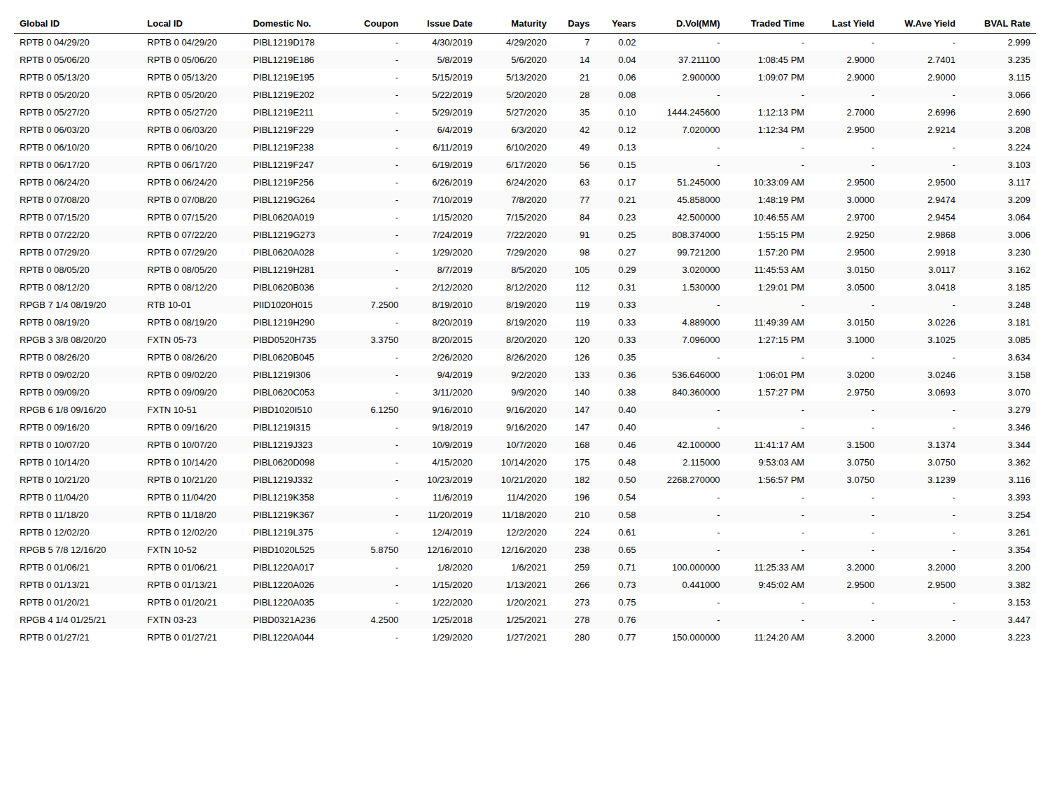| Global ID | Local ID | Domestic No. | Coupon | Issue Date | Maturity | Days | Years | D.Vol(MM) | Traded Time | Last Yield | W.Ave Yield | BVAL Rate |
| --- | --- | --- | --- | --- | --- | --- | --- | --- | --- | --- | --- | --- |
| RPTB 0 04/29/20 | RPTB 0 04/29/20 | PIBL1219D178 | - | 4/30/2019 | 4/29/2020 | 7 | 0.02 | - | - | - | - | 2.999 |
| RPTB 0 05/06/20 | RPTB 0 05/06/20 | PIBL1219E186 | - | 5/8/2019 | 5/6/2020 | 14 | 0.04 | 37.211100 | 1:08:45 PM | 2.9000 | 2.7401 | 3.235 |
| RPTB 0 05/13/20 | RPTB 0 05/13/20 | PIBL1219E195 | - | 5/15/2019 | 5/13/2020 | 21 | 0.06 | 2.900000 | 1:09:07 PM | 2.9000 | 2.9000 | 3.115 |
| RPTB 0 05/20/20 | RPTB 0 05/20/20 | PIBL1219E202 | - | 5/22/2019 | 5/20/2020 | 28 | 0.08 | - | - | - | - | 3.066 |
| RPTB 0 05/27/20 | RPTB 0 05/27/20 | PIBL1219E211 | - | 5/29/2019 | 5/27/2020 | 35 | 0.10 | 1444.245600 | 1:12:13 PM | 2.7000 | 2.6996 | 2.690 |
| RPTB 0 06/03/20 | RPTB 0 06/03/20 | PIBL1219F229 | - | 6/4/2019 | 6/3/2020 | 42 | 0.12 | 7.020000 | 1:12:34 PM | 2.9500 | 2.9214 | 3.208 |
| RPTB 0 06/10/20 | RPTB 0 06/10/20 | PIBL1219F238 | - | 6/11/2019 | 6/10/2020 | 49 | 0.13 | - | - | - | - | 3.224 |
| RPTB 0 06/17/20 | RPTB 0 06/17/20 | PIBL1219F247 | - | 6/19/2019 | 6/17/2020 | 56 | 0.15 | - | - | - | - | 3.103 |
| RPTB 0 06/24/20 | RPTB 0 06/24/20 | PIBL1219F256 | - | 6/26/2019 | 6/24/2020 | 63 | 0.17 | 51.245000 | 10:33:09 AM | 2.9500 | 2.9500 | 3.117 |
| RPTB 0 07/08/20 | RPTB 0 07/08/20 | PIBL1219G264 | - | 7/10/2019 | 7/8/2020 | 77 | 0.21 | 45.858000 | 1:48:19 PM | 3.0000 | 2.9474 | 3.209 |
| RPTB 0 07/15/20 | RPTB 0 07/15/20 | PIBL0620A019 | - | 1/15/2020 | 7/15/2020 | 84 | 0.23 | 42.500000 | 10:46:55 AM | 2.9700 | 2.9454 | 3.064 |
| RPTB 0 07/22/20 | RPTB 0 07/22/20 | PIBL1219G273 | - | 7/24/2019 | 7/22/2020 | 91 | 0.25 | 808.374000 | 1:55:15 PM | 2.9250 | 2.9868 | 3.006 |
| RPTB 0 07/29/20 | RPTB 0 07/29/20 | PIBL0620A028 | - | 1/29/2020 | 7/29/2020 | 98 | 0.27 | 99.721200 | 1:57:20 PM | 2.9500 | 2.9918 | 3.230 |
| RPTB 0 08/05/20 | RPTB 0 08/05/20 | PIBL1219H281 | - | 8/7/2019 | 8/5/2020 | 105 | 0.29 | 3.020000 | 11:45:53 AM | 3.0150 | 3.0117 | 3.162 |
| RPTB 0 08/12/20 | RPTB 0 08/12/20 | PIBL0620B036 | - | 2/12/2020 | 8/12/2020 | 112 | 0.31 | 1.530000 | 1:29:01 PM | 3.0500 | 3.0418 | 3.185 |
| RPGB 7 1/4 08/19/20 | RTB 10-01 | PIID1020H015 | 7.2500 | 8/19/2010 | 8/19/2020 | 119 | 0.33 | - | - | - | - | 3.248 |
| RPTB 0 08/19/20 | RPTB 0 08/19/20 | PIBL1219H290 | - | 8/20/2019 | 8/19/2020 | 119 | 0.33 | 4.889000 | 11:49:39 AM | 3.0150 | 3.0226 | 3.181 |
| RPGB 3 3/8 08/20/20 | FXTN 05-73 | PIBD0520H735 | 3.3750 | 8/20/2015 | 8/20/2020 | 120 | 0.33 | 7.096000 | 1:27:15 PM | 3.1000 | 3.1025 | 3.085 |
| RPTB 0 08/26/20 | RPTB 0 08/26/20 | PIBL0620B045 | - | 2/26/2020 | 8/26/2020 | 126 | 0.35 | - | - | - | - | 3.634 |
| RPTB 0 09/02/20 | RPTB 0 09/02/20 | PIBL1219I306 | - | 9/4/2019 | 9/2/2020 | 133 | 0.36 | 536.646000 | 1:06:01 PM | 3.0200 | 3.0246 | 3.158 |
| RPTB 0 09/09/20 | RPTB 0 09/09/20 | PIBL0620C053 | - | 3/11/2020 | 9/9/2020 | 140 | 0.38 | 840.360000 | 1:57:27 PM | 2.9750 | 3.0693 | 3.070 |
| RPGB 6 1/8 09/16/20 | FXTN 10-51 | PIBD1020I510 | 6.1250 | 9/16/2010 | 9/16/2020 | 147 | 0.40 | - | - | - | - | 3.279 |
| RPTB 0 09/16/20 | RPTB 0 09/16/20 | PIBL1219I315 | - | 9/18/2019 | 9/16/2020 | 147 | 0.40 | - | - | - | - | 3.346 |
| RPTB 0 10/07/20 | RPTB 0 10/07/20 | PIBL1219J323 | - | 10/9/2019 | 10/7/2020 | 168 | 0.46 | 42.100000 | 11:41:17 AM | 3.1500 | 3.1374 | 3.344 |
| RPTB 0 10/14/20 | RPTB 0 10/14/20 | PIBL0620D098 | - | 4/15/2020 | 10/14/2020 | 175 | 0.48 | 2.115000 | 9:53:03 AM | 3.0750 | 3.0750 | 3.362 |
| RPTB 0 10/21/20 | RPTB 0 10/21/20 | PIBL1219J332 | - | 10/23/2019 | 10/21/2020 | 182 | 0.50 | 2268.270000 | 1:56:57 PM | 3.0750 | 3.1239 | 3.116 |
| RPTB 0 11/04/20 | RPTB 0 11/04/20 | PIBL1219K358 | - | 11/6/2019 | 11/4/2020 | 196 | 0.54 | - | - | - | - | 3.393 |
| RPTB 0 11/18/20 | RPTB 0 11/18/20 | PIBL1219K367 | - | 11/20/2019 | 11/18/2020 | 210 | 0.58 | - | - | - | - | 3.254 |
| RPTB 0 12/02/20 | RPTB 0 12/02/20 | PIBL1219L375 | - | 12/4/2019 | 12/2/2020 | 224 | 0.61 | - | - | - | - | 3.261 |
| RPGB 5 7/8 12/16/20 | FXTN 10-52 | PIBD1020L525 | 5.8750 | 12/16/2010 | 12/16/2020 | 238 | 0.65 | - | - | - | - | 3.354 |
| RPTB 0 01/06/21 | RPTB 0 01/06/21 | PIBL1220A017 | - | 1/8/2020 | 1/6/2021 | 259 | 0.71 | 100.000000 | 11:25:33 AM | 3.2000 | 3.2000 | 3.200 |
| RPTB 0 01/13/21 | RPTB 0 01/13/21 | PIBL1220A026 | - | 1/15/2020 | 1/13/2021 | 266 | 0.73 | 0.441000 | 9:45:02 AM | 2.9500 | 2.9500 | 3.382 |
| RPTB 0 01/20/21 | RPTB 0 01/20/21 | PIBL1220A035 | - | 1/22/2020 | 1/20/2021 | 273 | 0.75 | - | - | - | - | 3.153 |
| RPGB 4 1/4 01/25/21 | FXTN 03-23 | PIBD0321A236 | 4.2500 | 1/25/2018 | 1/25/2021 | 278 | 0.76 | - | - | - | - | 3.447 |
| RPTB 0 01/27/21 | RPTB 0 01/27/21 | PIBL1220A044 | - | 1/29/2020 | 1/27/2021 | 280 | 0.77 | 150.000000 | 11:24:20 AM | 3.2000 | 3.2000 | 3.223 |